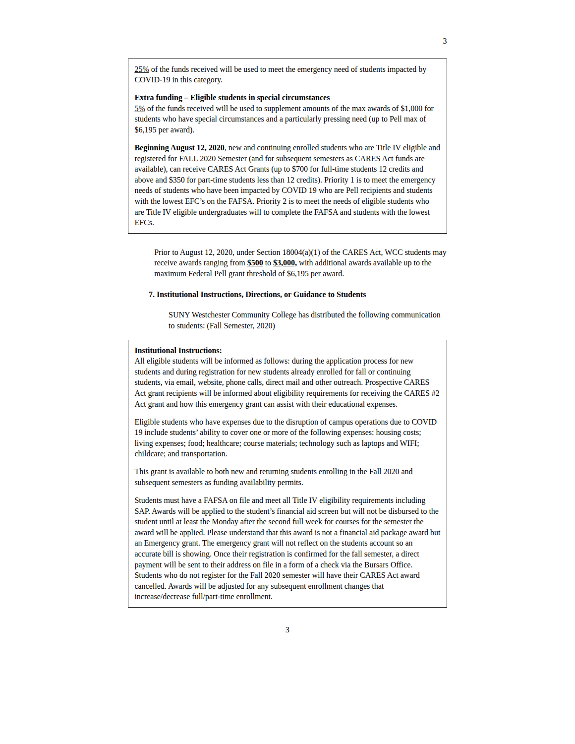3
25% of the funds received will be used to meet the emergency need of students impacted by COVID-19 in this category.
Extra funding – Eligible students in special circumstances
5% of the funds received will be used to supplement amounts of the max awards of $1,000 for students who have special circumstances and a particularly pressing need (up to Pell max of $6,195 per award).
Beginning August 12, 2020, new and continuing enrolled students who are Title IV eligible and registered for FALL 2020 Semester (and for subsequent semesters as CARES Act funds are available), can receive CARES Act Grants (up to $700 for full-time students 12 credits and above and $350 for part-time students less than 12 credits). Priority 1 is to meet the emergency needs of students who have been impacted by COVID 19 who are Pell recipients and students with the lowest EFC’s on the FAFSA. Priority 2 is to meet the needs of eligible students who are Title IV eligible undergraduates will to complete the FAFSA and students with the lowest EFCs.
Prior to August 12, 2020, under Section 18004(a)(1) of the CARES Act, WCC students may receive awards ranging from $500 to $3,000, with additional awards available up to the maximum Federal Pell grant threshold of $6,195 per award.
Institutional Instructions, Directions, or Guidance to Students SUNY Westchester Community College has distributed the following communication to students: (Fall Semester, 2020)
Institutional Instructions:
All eligible students will be informed as follows: during the application process for new students and during registration for new students already enrolled for fall or continuing students, via email, website, phone calls, direct mail and other outreach. Prospective CARES Act grant recipients will be informed about eligibility requirements for receiving the CARES #2 Act grant and how this emergency grant can assist with their educational expenses.
Eligible students who have expenses due to the disruption of campus operations due to COVID 19 include students’ ability to cover one or more of the following expenses: housing costs; living expenses; food; healthcare; course materials; technology such as laptops and WIFI; childcare; and transportation.
This grant is available to both new and returning students enrolling in the Fall 2020 and subsequent semesters as funding availability permits.
Students must have a FAFSA on file and meet all Title IV eligibility requirements including SAP. Awards will be applied to the student’s financial aid screen but will not be disbursed to the student until at least the Monday after the second full week for courses for the semester the award will be applied. Please understand that this award is not a financial aid package award but an Emergency grant. The emergency grant will not reflect on the students account so an accurate bill is showing. Once their registration is confirmed for the fall semester, a direct payment will be sent to their address on file in a form of a check via the Bursars Office. Students who do not register for the Fall 2020 semester will have their CARES Act award cancelled. Awards will be adjusted for any subsequent enrollment changes that increase/decrease full/part-time enrollment.
3